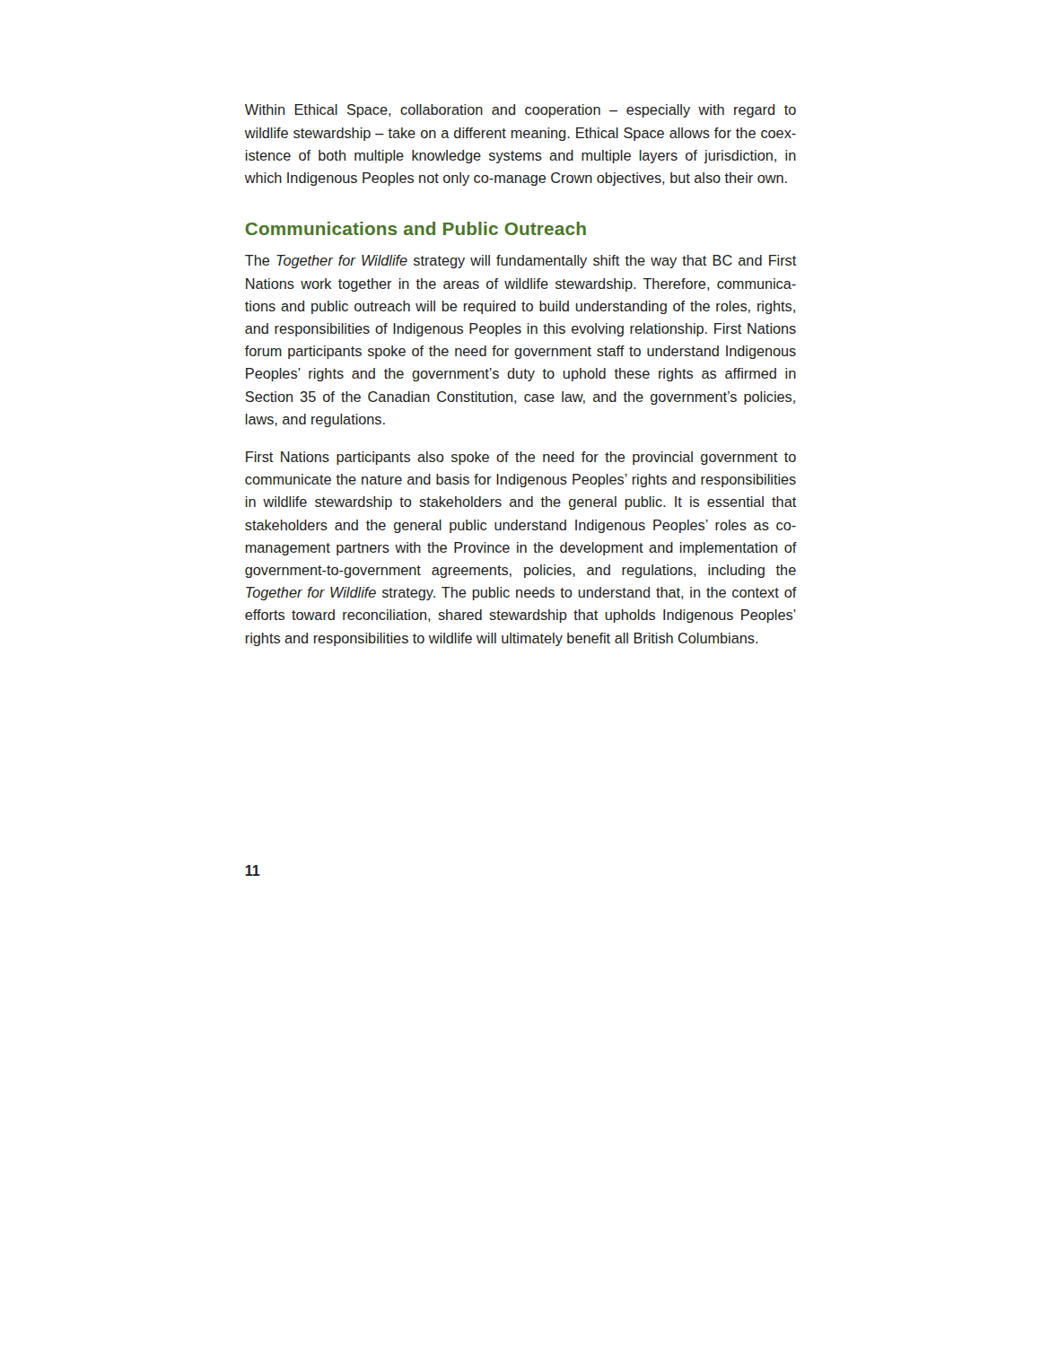Within Ethical Space, collaboration and cooperation – especially with regard to wildlife stewardship – take on a different meaning. Ethical Space allows for the coexistence of both multiple knowledge systems and multiple layers of jurisdiction, in which Indigenous Peoples not only co-manage Crown objectives, but also their own.
Communications and Public Outreach
The Together for Wildlife strategy will fundamentally shift the way that BC and First Nations work together in the areas of wildlife stewardship. Therefore, communications and public outreach will be required to build understanding of the roles, rights, and responsibilities of Indigenous Peoples in this evolving relationship. First Nations forum participants spoke of the need for government staff to understand Indigenous Peoples’ rights and the government’s duty to uphold these rights as affirmed in Section 35 of the Canadian Constitution, case law, and the government’s policies, laws, and regulations.
First Nations participants also spoke of the need for the provincial government to communicate the nature and basis for Indigenous Peoples’ rights and responsibilities in wildlife stewardship to stakeholders and the general public. It is essential that stakeholders and the general public understand Indigenous Peoples’ roles as co-management partners with the Province in the development and implementation of government-to-government agreements, policies, and regulations, including the Together for Wildlife strategy. The public needs to understand that, in the context of efforts toward reconciliation, shared stewardship that upholds Indigenous Peoples’ rights and responsibilities to wildlife will ultimately benefit all British Columbians.
11